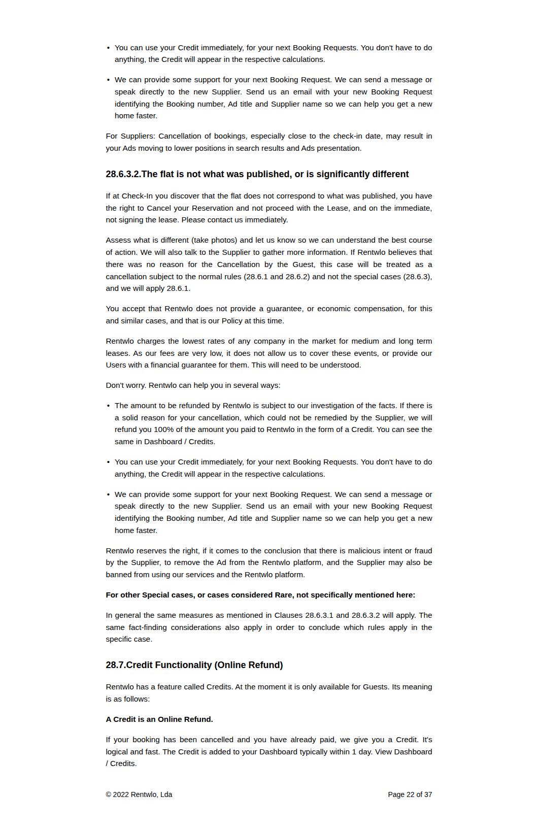You can use your Credit immediately, for your next Booking Requests. You don't have to do anything, the Credit will appear in the respective calculations.
We can provide some support for your next Booking Request. We can send a message or speak directly to the new Supplier. Send us an email with your new Booking Request identifying the Booking number, Ad title and Supplier name so we can help you get a new home faster.
For Suppliers: Cancellation of bookings, especially close to the check-in date, may result in your Ads moving to lower positions in search results and Ads presentation.
28.6.3.2.The flat is not what was published, or is significantly different
If at Check-In you discover that the flat does not correspond to what was published, you have the right to Cancel your Reservation and not proceed with the Lease, and on the immediate, not signing the lease. Please contact us immediately.
Assess what is different (take photos) and let us know so we can understand the best course of action. We will also talk to the Supplier to gather more information. If Rentwlo believes that there was no reason for the Cancellation by the Guest, this case will be treated as a cancellation subject to the normal rules (28.6.1 and 28.6.2) and not the special cases (28.6.3), and we will apply 28.6.1.
You accept that Rentwlo does not provide a guarantee, or economic compensation, for this and similar cases, and that is our Policy at this time.
Rentwlo charges the lowest rates of any company in the market for medium and long term leases. As our fees are very low, it does not allow us to cover these events, or provide our Users with a financial guarantee for them. This will need to be understood.
Don't worry. Rentwlo can help you in several ways:
The amount to be refunded by Rentwlo is subject to our investigation of the facts. If there is a solid reason for your cancellation, which could not be remedied by the Supplier, we will refund you 100% of the amount you paid to Rentwlo in the form of a Credit. You can see the same in Dashboard / Credits.
You can use your Credit immediately, for your next Booking Requests. You don't have to do anything, the Credit will appear in the respective calculations.
We can provide some support for your next Booking Request. We can send a message or speak directly to the new Supplier. Send us an email with your new Booking Request identifying the Booking number, Ad title and Supplier name so we can help you get a new home faster.
Rentwlo reserves the right, if it comes to the conclusion that there is malicious intent or fraud by the Supplier, to remove the Ad from the Rentwlo platform, and the Supplier may also be banned from using our services and the Rentwlo platform.
For other Special cases, or cases considered Rare, not specifically mentioned here:
In general the same measures as mentioned in Clauses 28.6.3.1 and 28.6.3.2 will apply. The same fact-finding considerations also apply in order to conclude which rules apply in the specific case.
28.7.Credit Functionality (Online Refund)
Rentwlo has a feature called Credits. At the moment it is only available for Guests. Its meaning is as follows:
A Credit is an Online Refund.
If your booking has been cancelled and you have already paid, we give you a Credit. It's logical and fast. The Credit is added to your Dashboard typically within 1 day. View Dashboard / Credits.
© 2022 Rentwlo, Lda Page 22 of 37